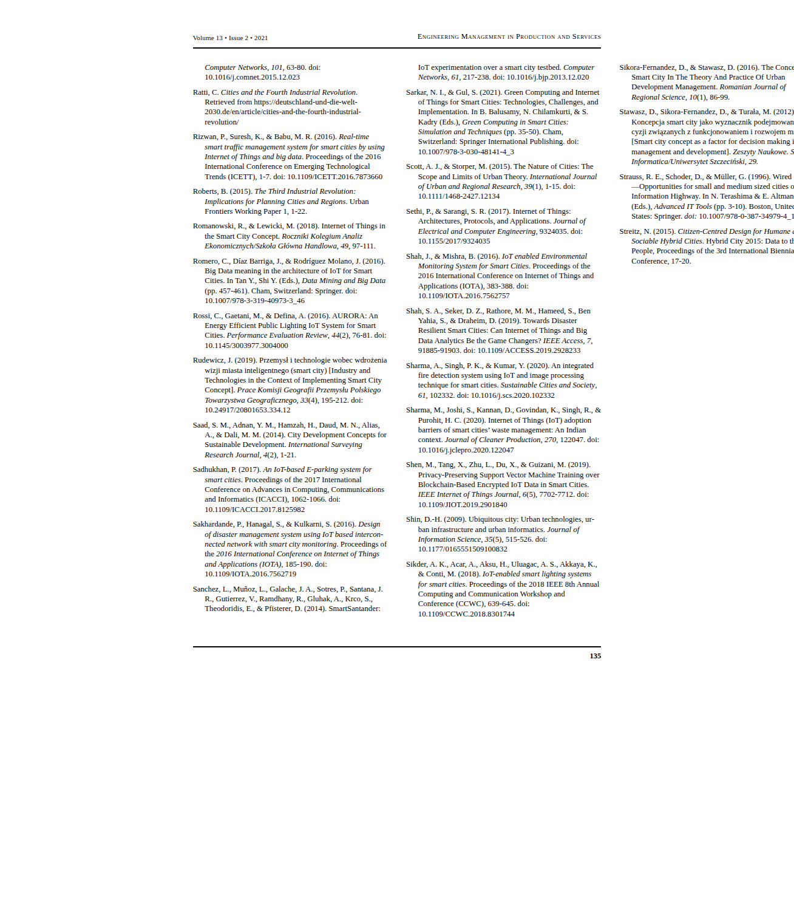Volume 13 • Issue 2 • 2021
Engineering Management in Production and Services
Computer Networks, 101, 63-80. doi: 10.1016/j.comnet.2015.12.023
Ratti, C. Cities and the Fourth Industrial Revolution. Retrieved from https://deutschland-und-die-welt-2030.de/en/article/cities-and-the-fourth-industrial-revolution/
Rizwan, P., Suresh, K., & Babu, M. R. (2016). Real-time smart traffic management system for smart cities by using Internet of Things and big data. Proceedings of the 2016 International Conference on Emerging Technological Trends (ICETT), 1-7. doi: 10.1109/ICETT.2016.7873660
Roberts, B. (2015). The Third Industrial Revolution: Implications for Planning Cities and Regions. Urban Frontiers Working Paper 1, 1-22.
Romanowski, R., & Lewicki, M. (2018). Internet of Things in the Smart City Concept. Roczniki Kolegium Analiz Ekonomicznych/Szkoła Główna Handlowa, 49, 97-111.
Romero, C., Díaz Barriga, J., & Rodríguez Molano, J. (2016). Big Data meaning in the architecture of IoT for Smart Cities. In Tan Y., Shi Y. (Eds.), Data Mining and Big Data (pp. 457-461). Cham, Switzerland: Springer. doi: 10.1007/978-3-319-40973-3_46
Rossi, C., Gaetani, M., & Defina, A. (2016). AURORA: An Energy Efficient Public Lighting IoT System for Smart Cities. Performance Evaluation Review, 44(2), 76-81. doi: 10.1145/3003977.3004000
Rudewicz, J. (2019). Przemysł i technologie wobec wdrożenia wizji miasta inteligentnego (smart city) [Industry and Technologies in the Context of Implementing Smart City Concept]. Prace Komisji Geografii Przemysłu Polskiego Towarzystwa Geograficznego, 33(4), 195-212. doi: 10.24917/20801653.334.12
Saad, S. M., Adnan, Y. M., Hamzah, H., Daud, M. N., Alias, A., & Dali, M. M. (2014). City Development Concepts for Sustainable Development. International Surveying Research Journal, 4(2), 1-21.
Sadhukhan, P. (2017). An IoT-based E-parking system for smart cities. Proceedings of the 2017 International Conference on Advances in Computing, Communications and Informatics (ICACCI), 1062-1066. doi: 10.1109/ICACCI.2017.8125982
Sakhardande, P., Hanagal, S., & Kulkarni, S. (2016). Design of disaster management system using IoT based interconnected network with smart city monitoring. Proceedings of the 2016 International Conference on Internet of Things and Applications (IOTA), 185-190. doi: 10.1109/IOTA.2016.7562719
Sanchez, L., Muñoz, L., Galache, J. A., Sotres, P., Santana, J. R., Gutierrez, V., Ramdhany, R., Gluhak, A., Krco, S., Theodoridis, E., & Pfisterer, D. (2014). SmartSantander: IoT experimentation over a smart city testbed. Computer Networks, 61, 217-238. doi: 10.1016/j.bjp.2013.12.020
Sarkar, N. I., & Gul, S. (2021). Green Computing and Internet of Things for Smart Cities: Technologies, Challenges, and Implementation. In B. Balusamy, N. Chilamkurti, & S. Kadry (Eds.), Green Computing in Smart Cities: Simulation and Techniques (pp. 35-50). Cham, Switzerland: Springer International Publishing. doi: 10.1007/978-3-030-48141-4_3
Scott, A. J., & Storper, M. (2015). The Nature of Cities: The Scope and Limits of Urban Theory. International Journal of Urban and Regional Research, 39(1), 1-15. doi: 10.1111/1468-2427.12134
Sethi, P., & Sarangi, S. R. (2017). Internet of Things: Architectures, Protocols, and Applications. Journal of Electrical and Computer Engineering, 9324035. doi: 10.1155/2017/9324035
Shah, J., & Mishra, B. (2016). IoT enabled Environmental Monitoring System for Smart Cities. Proceedings of the 2016 International Conference on Internet of Things and Applications (IOTA), 383-388. doi: 10.1109/IOTA.2016.7562757
Shah, S. A., Seker, D. Z., Rathore, M. M., Hameed, S., Ben Yahia, S., & Draheim, D. (2019). Towards Disaster Resilient Smart Cities: Can Internet of Things and Big Data Analytics Be the Game Changers? IEEE Access, 7, 91885-91903. doi: 10.1109/ACCESS.2019.2928233
Sharma, A., Singh, P. K., & Kumar, Y. (2020). An integrated fire detection system using IoT and image processing technique for smart cities. Sustainable Cities and Society, 61, 102332. doi: 10.1016/j.scs.2020.102332
Sharma, M., Joshi, S., Kannan, D., Govindan, K., Singh, R., & Purohit, H. C. (2020). Internet of Things (IoT) adoption barriers of smart cities’ waste management: An Indian context. Journal of Cleaner Production, 270, 122047. doi: 10.1016/j.jclepro.2020.122047
Shen, M., Tang, X., Zhu, L., Du, X., & Guizani, M. (2019). Privacy-Preserving Support Vector Machine Training over Blockchain-Based Encrypted IoT Data in Smart Cities. IEEE Internet of Things Journal, 6(5), 7702-7712. doi: 10.1109/JIOT.2019.2901840
Shin, D.-H. (2009). Ubiquitous city: Urban technologies, urban infrastructure and urban informatics. Journal of Information Science, 35(5), 515-526. doi: 10.1177/0165551509100832
Sikder, A. K., Acar, A., Aksu, H., Uluagac, A. S., Akkaya, K., & Conti, M. (2018). IoT-enabled smart lighting systems for smart cities. Proceedings of the 2018 IEEE 8th Annual Computing and Communication Workshop and Conference (CCWC), 639-645. doi: 10.1109/CCWC.2018.8301744
Sikora-Fernandez, D., & Stawasz, D. (2016). The Concept Of Smart City In The Theory And Practice Of Urban Development Management. Romanian Journal of Regional Science, 10(1), 86-99.
Stawasz, D., Sikora-Fernandez, D., & Turała, M. (2012). Koncepcja smart city jako wyznacznik podejmowania decyzji związanych z funkcjonowaniem i rozwojem miasta [Smart city concept as a factor for decision making in city management and development]. Zeszyty Naukowe. Studia Informatica/Uniwersytet Szczeciński, 29.
Strauss, R. E., Schoder, D., & Müller, G. (1996). Wired Cities—Opportunities for small and medium sized cities on the Information Highway. In N. Terashima & E. Altman (Eds.), Advanced IT Tools (pp. 3-10). Boston, United States: Springer. doi: 10.1007/978-0-387-34979-4_1
Streitz, N. (2015). Citizen-Centred Design for Humane and Sociable Hybrid Cities. Hybrid City 2015: Data to the People, Proceedings of the 3rd International Biennial Conference, 17-20.
135